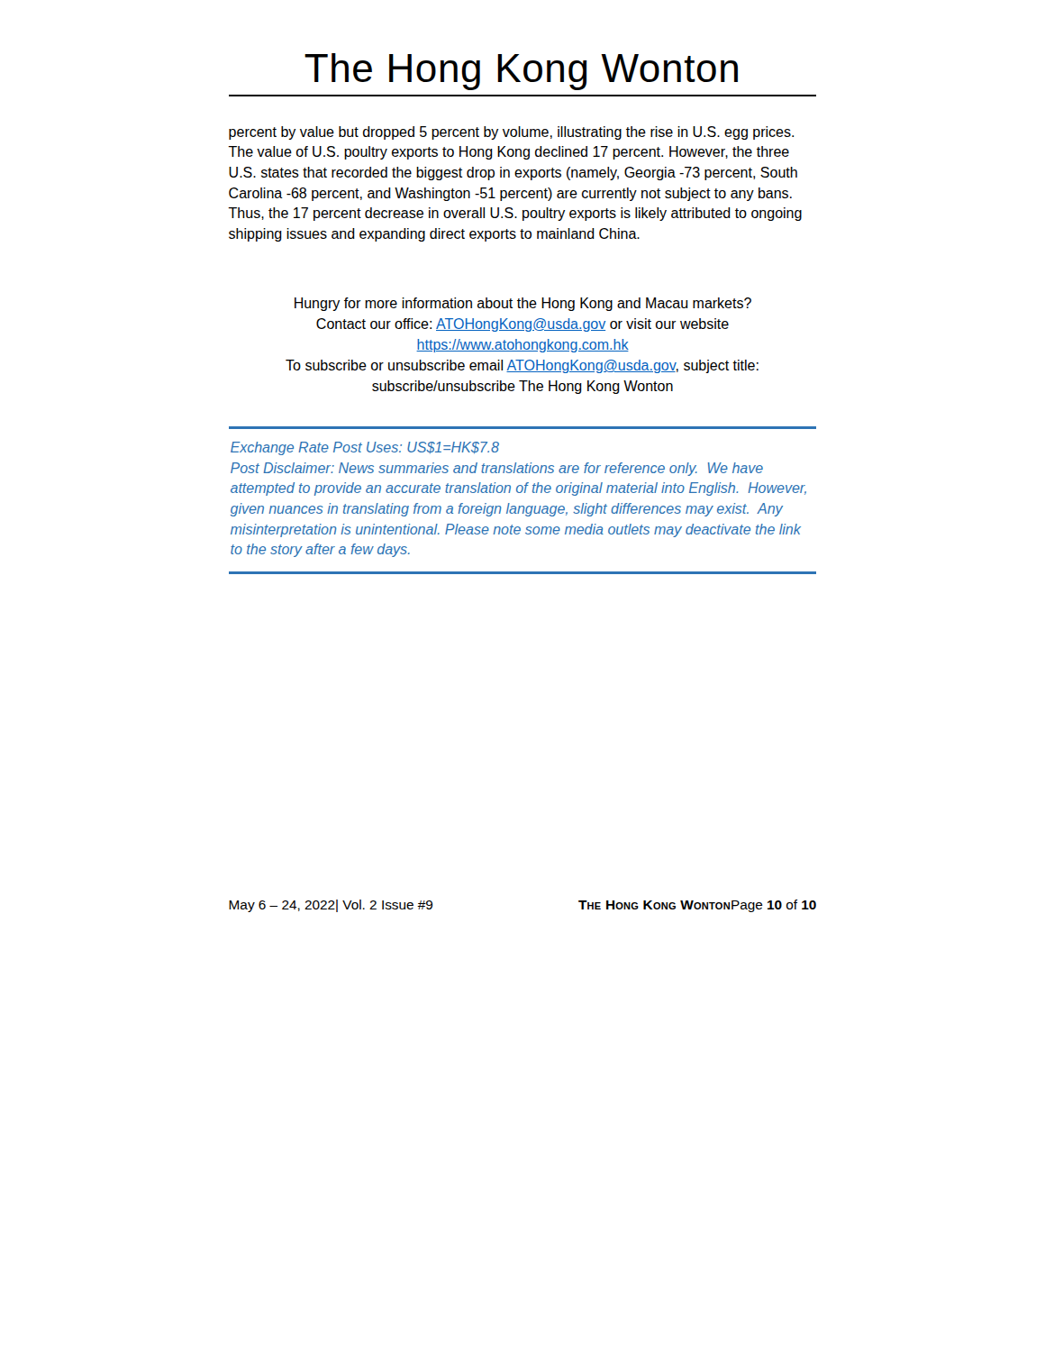The Hong Kong Wonton
percent by value but dropped 5 percent by volume, illustrating the rise in U.S. egg prices. The value of U.S. poultry exports to Hong Kong declined 17 percent. However, the three U.S. states that recorded the biggest drop in exports (namely, Georgia -73 percent, South Carolina -68 percent, and Washington -51 percent) are currently not subject to any bans. Thus, the 17 percent decrease in overall U.S. poultry exports is likely attributed to ongoing shipping issues and expanding direct exports to mainland China.
Hungry for more information about the Hong Kong and Macau markets?
Contact our office: ATOHongKong@usda.gov or visit our website https://www.atohongkong.com.hk
To subscribe or unsubscribe email ATOHongKong@usda.gov, subject title:
subscribe/unsubscribe The Hong Kong Wonton
Exchange Rate Post Uses: US$1=HK$7.8
Post Disclaimer: News summaries and translations are for reference only. We have attempted to provide an accurate translation of the original material into English. However, given nuances in translating from a foreign language, slight differences may exist. Any misinterpretation is unintentional. Please note some media outlets may deactivate the link to the story after a few days.
May 6 – 24, 2022| Vol. 2 Issue #9
The Hong Kong Wonton
Page 10 of 10